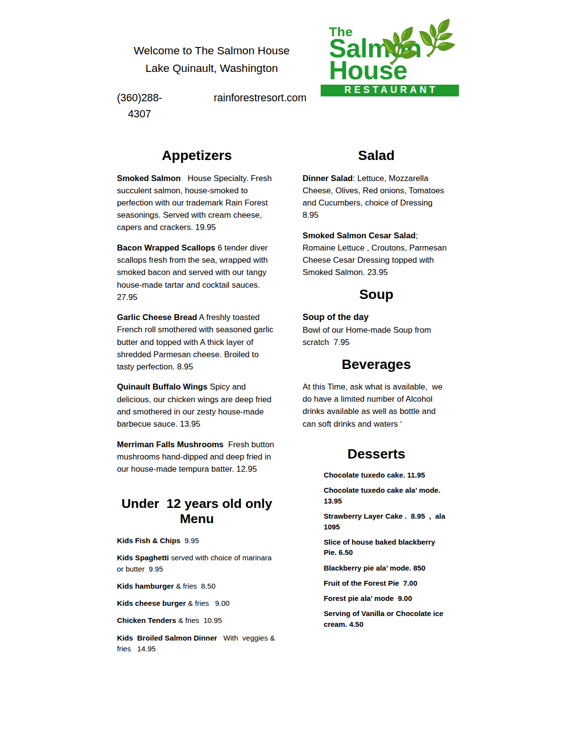Welcome to The Salmon House
Lake Quinault, Washington
(360)288-4307 rainforestresort.com
🌿🌿
The
Salmon
House
RESTAURANT
Appetizers
Smoked Salmon House Specialty. Fresh succulent salmon, house-smoked to perfection with our trademark Rain Forest seasonings. Served with cream cheese, capers and crackers. 19.95
Bacon Wrapped Scallops 6 tender diver scallops fresh from the sea, wrapped with smoked bacon and served with our tangy house-made tartar and cocktail sauces. 27.95
Garlic Cheese Bread A freshly toasted French roll smothered with seasoned garlic butter and topped with A thick layer of shredded Parmesan cheese. Broiled to tasty perfection. 8.95
Quinault Buffalo Wings Spicy and delicious, our chicken wings are deep fried and smothered in our zesty house-made barbecue sauce. 13.95
Merriman Falls Mushrooms Fresh button mushrooms hand-dipped and deep fried in our house-made tempura batter. 12.95
Under 12 years old only Menu
Kids Fish & Chips 9.95
Kids Spaghetti served with choice of marinara or butter 9.95
Kids hamburger & fries 8.50
Kids cheese burger & fries 9.00
Chicken Tenders & fries 10.95
Kids Broiled Salmon Dinner With veggies & fries 14.95
Salad
Dinner Salad: Lettuce, Mozzarella Cheese, Olives, Red onions, Tomatoes and Cucumbers, choice of Dressing 8.95
Smoked Salmon Cesar Salad; Romaine Lettuce , Croutons, Parmesan Cheese Cesar Dressing topped with Smoked Salmon. 23.95
Soup
Soup of the day Bowl of our Home-made Soup from scratch 7.95
Beverages
At this Time, ask what is available, we do have a limited number of Alcohol drinks available as well as bottle and can soft drinks and waters ‘
Desserts
Chocolate tuxedo cake. 11.95
Chocolate tuxedo cake ala’ mode. 13.95
Strawberry Layer Cake . 8.95 , ala 1095
Slice of house baked blackberry Pie. 6.50
Blackberry pie ala’ mode. 850
Fruit of the Forest Pie 7.00
Forest pie ala’ mode 9.00
Serving of Vanilla or Chocolate ice cream. 4.50